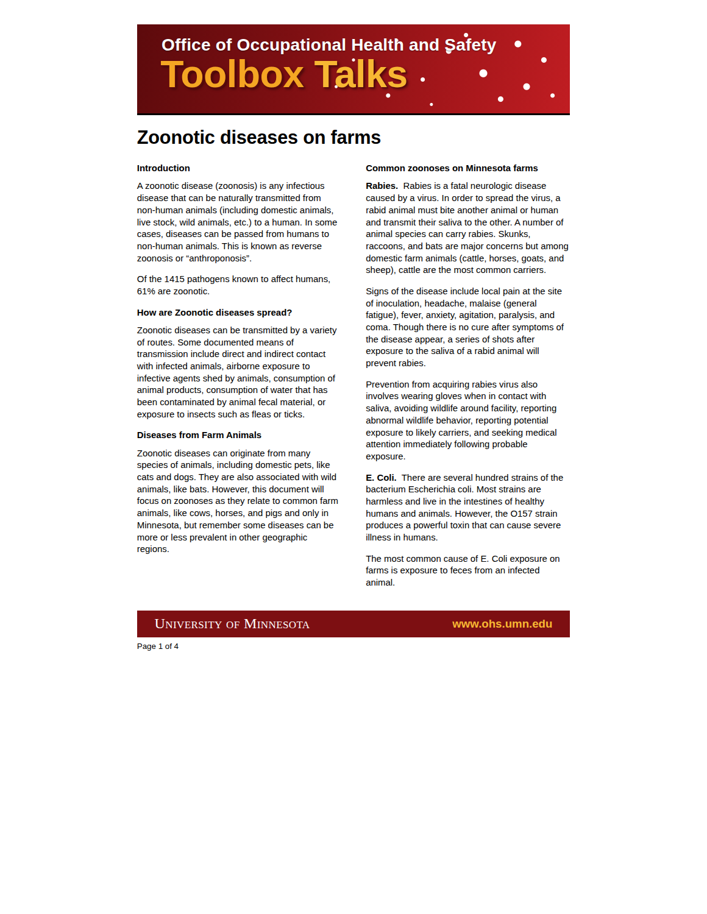Office of Occupational Health and Safety
Toolbox Talks
Zoonotic diseases on farms
Introduction
A zoonotic disease (zoonosis) is any infectious disease that can be naturally transmitted from non-human animals (including domestic animals, live stock, wild animals, etc.) to a human. In some cases, diseases can be passed from humans to non-human animals. This is known as reverse zoonosis or “anthroponosis”.
Of the 1415 pathogens known to affect humans, 61% are zoonotic.
How are Zoonotic diseases spread?
Zoonotic diseases can be transmitted by a variety of routes. Some documented means of transmission include direct and indirect contact with infected animals, airborne exposure to infective agents shed by animals, consumption of animal products, consumption of water that has been contaminated by animal fecal material, or exposure to insects such as fleas or ticks.
Diseases from Farm Animals
Zoonotic diseases can originate from many species of animals, including domestic pets, like cats and dogs. They are also associated with wild animals, like bats. However, this document will focus on zoonoses as they relate to common farm animals, like cows, horses, and pigs and only in Minnesota, but remember some diseases can be more or less prevalent in other geographic regions.
Common zoonoses on Minnesota farms
Rabies. Rabies is a fatal neurologic disease caused by a virus. In order to spread the virus, a rabid animal must bite another animal or human and transmit their saliva to the other. A number of animal species can carry rabies. Skunks, raccoons, and bats are major concerns but among domestic farm animals (cattle, horses, goats, and sheep), cattle are the most common carriers.
Signs of the disease include local pain at the site of inoculation, headache, malaise (general fatigue), fever, anxiety, agitation, paralysis, and coma. Though there is no cure after symptoms of the disease appear, a series of shots after exposure to the saliva of a rabid animal will prevent rabies.
Prevention from acquiring rabies virus also involves wearing gloves when in contact with saliva, avoiding wildlife around facility, reporting abnormal wildlife behavior, reporting potential exposure to likely carriers, and seeking medical attention immediately following probable exposure.
E. Coli. There are several hundred strains of the bacterium Escherichia coli. Most strains are harmless and live in the intestines of healthy humans and animals. However, the O157 strain produces a powerful toxin that can cause severe illness in humans.
The most common cause of E. Coli exposure on farms is exposure to feces from an infected animal.
University of Minnesota
www.ohs.umn.edu
Page 1 of 4